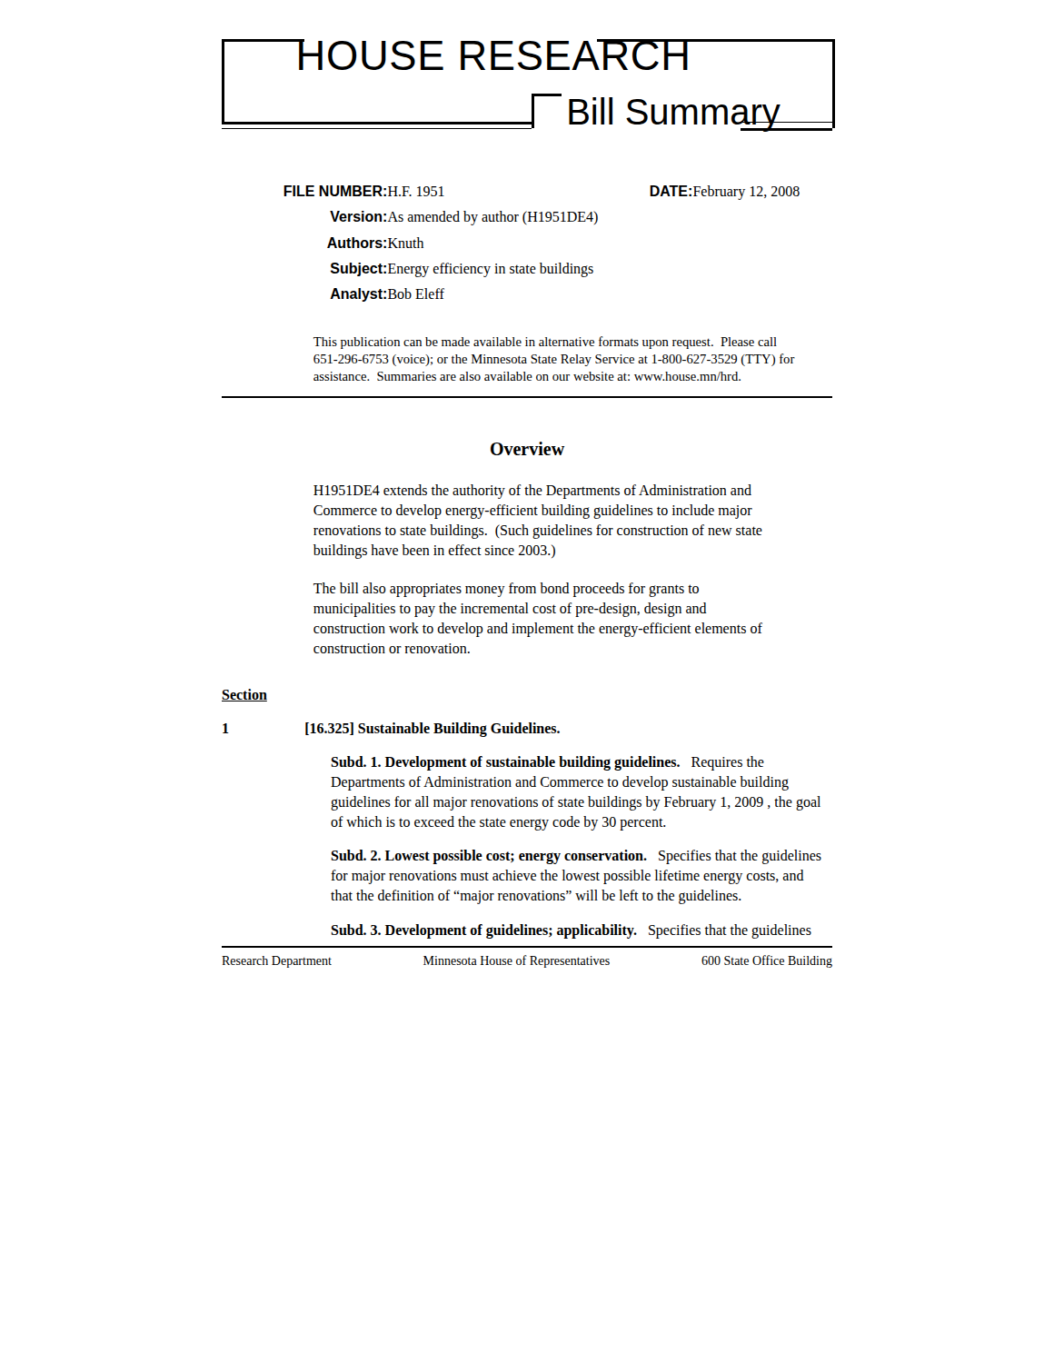HOUSE RESEARCH
Bill Summary
| FILE NUMBER: | H.F. 1951 | DATE: | February 12, 2008 |
| Version: | As amended by author (H1951DE4) |
| Authors: | Knuth |
| Subject: | Energy efficiency in state buildings |
| Analyst: | Bob Eleff |
This publication can be made available in alternative formats upon request. Please call 651-296-6753 (voice); or the Minnesota State Relay Service at 1-800-627-3529 (TTY) for assistance. Summaries are also available on our website at: www.house.mn/hrd.
Overview
H1951DE4 extends the authority of the Departments of Administration and Commerce to develop energy-efficient building guidelines to include major renovations to state buildings. (Such guidelines for construction of new state buildings have been in effect since 2003.)
The bill also appropriates money from bond proceeds for grants to municipalities to pay the incremental cost of pre-design, design and construction work to develop and implement the energy-efficient elements of construction or renovation.
Section
1
[16.325] Sustainable Building Guidelines.
Subd. 1. Development of sustainable building guidelines. Requires the Departments of Administration and Commerce to develop sustainable building guidelines for all major renovations of state buildings by February 1, 2009 , the goal of which is to exceed the state energy code by 30 percent.
Subd. 2. Lowest possible cost; energy conservation. Specifies that the guidelines for major renovations must achieve the lowest possible lifetime energy costs, and that the definition of “major renovations” will be left to the guidelines.
Subd. 3. Development of guidelines; applicability. Specifies that the guidelines
Research Department Minnesota House of Representatives 600 State Office Building